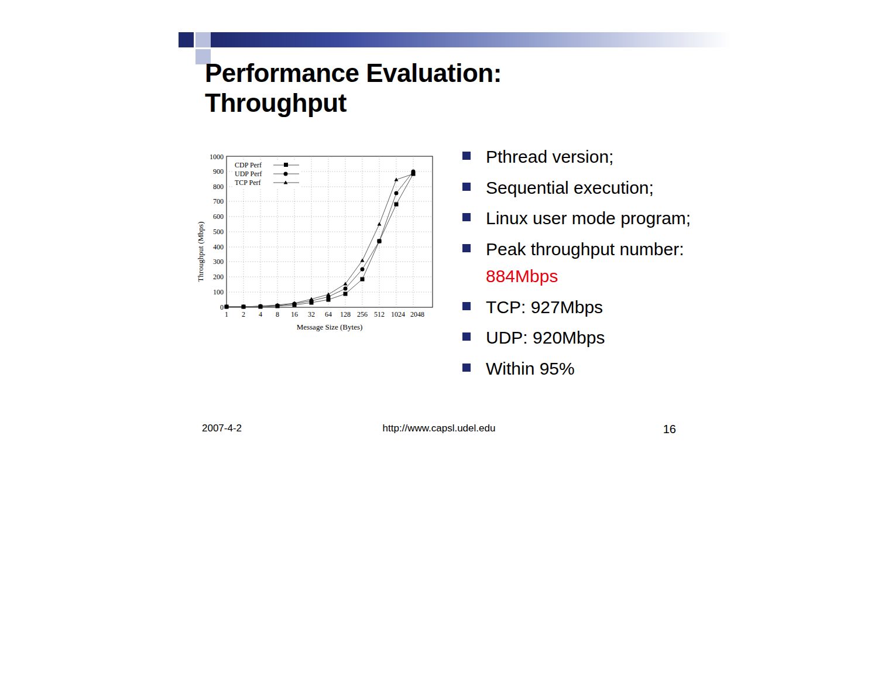Performance Evaluation:
Throughput
Throughput (Mbps) 0 100 200 300 400 500 600 700 800 900 1000 1 2 4 8 16 32 64 128 256 512 1024 2048 Message Size (Bytes) CDP Perf UDP Perf TCP Perf
Pthread version;
Sequential execution;
Linux user mode program;
Peak throughput number: 884Mbps
TCP: 927Mbps
UDP: 920Mbps
Within 95%
2007-4-2 http://www.capsl.udel.edu 16